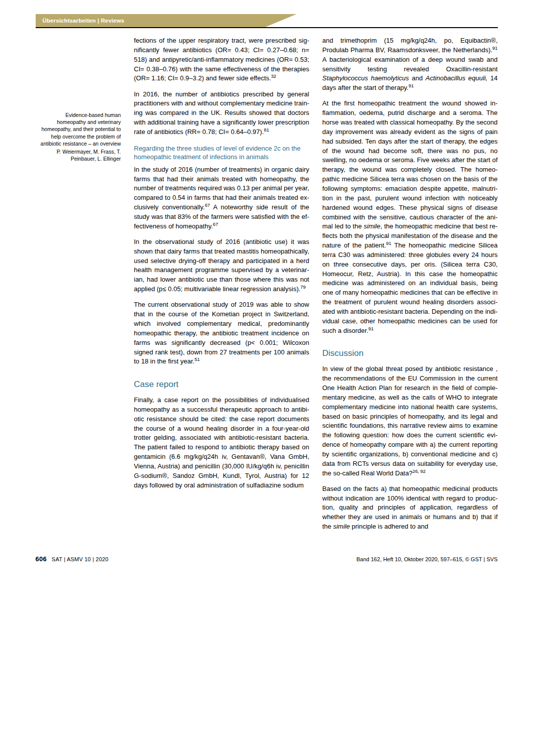Übersichtsarbeiten | Reviews
Evidence-based human homeopathy and veterinary homeopathy, and their potential to help overcome the problem of antibiotic resistance – an overview
P. Weiermayer, M. Frass, T. Peinbauer, L. Ellinger
fections of the upper respiratory tract, were prescribed significantly fewer antibiotics (OR= 0.43; CI= 0.27–0.68; n= 518) and antipyretic/anti-inflammatory medicines (OR= 0.53; CI= 0.38–0.76) with the same effectiveness of the therapies (OR= 1.16; CI= 0.9–3.2) and fewer side effects.32
In 2016, the number of antibiotics prescribed by general practitioners with and without complementary medicine training was compared in the UK. Results showed that doctors with additional training have a significantly lower prescription rate of antibiotics (RR= 0.78; CI= 0.64–0.97).81
Regarding the three studies of level of evidence 2c on the homeopathic treatment of infections in animals
In the study of 2016 (number of treatments) in organic dairy farms that had their animals treated with homeopathy, the number of treatments required was 0.13 per animal per year, compared to 0.54 in farms that had their animals treated exclusively conventionally.67 A noteworthy side result of the study was that 83% of the farmers were satisfied with the effectiveness of homeopathy.67
In the observational study of 2016 (antibiotic use) it was shown that dairy farms that treated mastitis homeopathically, used selective drying-off therapy and participated in a herd health management programme supervised by a veterinarian, had lower antibiotic use than those where this was not applied (p≤ 0.05; multivariable linear regression analysis).79
The current observational study of 2019 was able to show that in the course of the Kometian project in Switzerland, which involved complementary medical, predominantly homeopathic therapy, the antibiotic treatment incidence on farms was significantly decreased (p< 0.001; Wilcoxon signed rank test), down from 27 treatments per 100 animals to 18 in the first year.51
Case report
Finally, a case report on the possibilities of individualised homeopathy as a successful therapeutic approach to antibiotic resistance should be cited: the case report documents the course of a wound healing disorder in a four-year-old trotter gelding, associated with antibiotic-resistant bacteria. The patient failed to respond to antibiotic therapy based on gentamicin (6.6 mg/kg/q24h iv, Gentavan®, Vana GmbH, Vienna, Austria) and penicillin (30,000 IU/kg/q6h iv, penicillin G-sodium®, Sandoz GmbH, Kundl, Tyrol, Austria) for 12 days followed by oral administration of sulfadiazine sodium
and trimethoprim (15 mg/kg/q24h, po, Equibactin®, Produlab Pharma BV, Raamsdonksveer, the Netherlands).91 A bacteriological examination of a deep wound swab and sensitivity testing revealed Oxacillin-resistant Staphylococcus haemolyticus and Actinobacillus equuli, 14 days after the start of therapy.91
At the first homeopathic treatment the wound showed inflammation, oedema, putrid discharge and a seroma. The horse was treated with classical homeopathy. By the second day improvement was already evident as the signs of pain had subsided. Ten days after the start of therapy, the edges of the wound had become soft, there was no pus, no swelling, no oedema or seroma. Five weeks after the start of therapy, the wound was completely closed. The homeopathic medicine Silicea terra was chosen on the basis of the following symptoms: emaciation despite appetite, malnutrition in the past, purulent wound infection with noticeably hardened wound edges. These physical signs of disease combined with the sensitive, cautious character of the animal led to the simile, the homeopathic medicine that best reflects both the physical manifestation of the disease and the nature of the patient.91 The homeopathic medicine Silicea terra C30 was administered: three globules every 24 hours on three consecutive days, per oris. (Silicea terra C30, Homeocur, Retz, Austria). In this case the homeopathic medicine was administered on an individual basis, being one of many homeopathic medicines that can be effective in the treatment of purulent wound healing disorders associated with antibiotic-resistant bacteria. Depending on the individual case, other homeopathic medicines can be used for such a disorder.91
Discussion
In view of the global threat posed by antibiotic resistance , the recommendations of the EU Commission in the current One Health Action Plan for research in the field of complementary medicine, as well as the calls of WHO to integrate complementary medicine into national health care systems, based on basic principles of homeopathy, and its legal and scientific foundations, this narrative review aims to examine the following question: how does the current scientific evidence of homeopathy compare with a) the current reporting by scientific organizations, b) conventional medicine and c) data from RCTs versus data on suitability for everyday use, the so-called Real World Data?26, 92
Based on the facts a) that homeopathic medicinal products without indication are 100% identical with regard to production, quality and principles of application, regardless of whether they are used in animals or humans and b) that if the simile principle is adhered to and
606 SAT | ASMV 10 | 2020
Band 162, Heft 10, Oktober 2020, 597–615, © GST | SVS